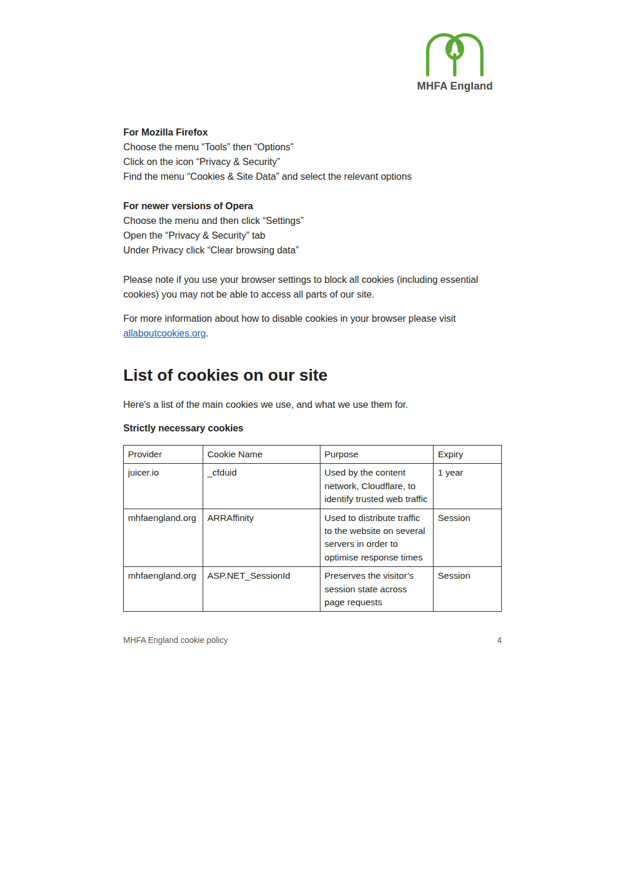MHFA England
For Mozilla Firefox
Choose the menu “Tools” then “Options”
Click on the icon “Privacy & Security”
Find the menu “Cookies & Site Data” and select the relevant options
For newer versions of Opera
Choose the menu and then click “Settings”
Open the “Privacy & Security” tab
Under Privacy click “Clear browsing data”
Please note if you use your browser settings to block all cookies (including essential cookies) you may not be able to access all parts of our site.
For more information about how to disable cookies in your browser please visit allaboutcookies.org.
List of cookies on our site
Here's a list of the main cookies we use, and what we use them for.
Strictly necessary cookies
| Provider | Cookie Name | Purpose | Expiry |
| --- | --- | --- | --- |
| juicer.io | _cfduid | Used by the content network, Cloudflare, to identify trusted web traffic | 1 year |
| mhfaengland.org | ARRAffinity | Used to distribute traffic to the website on several servers in order to optimise response times | Session |
| mhfaengland.org | ASP.NET_SessionId | Preserves the visitor’s session state across page requests | Session |
MHFA England cookie policy 4